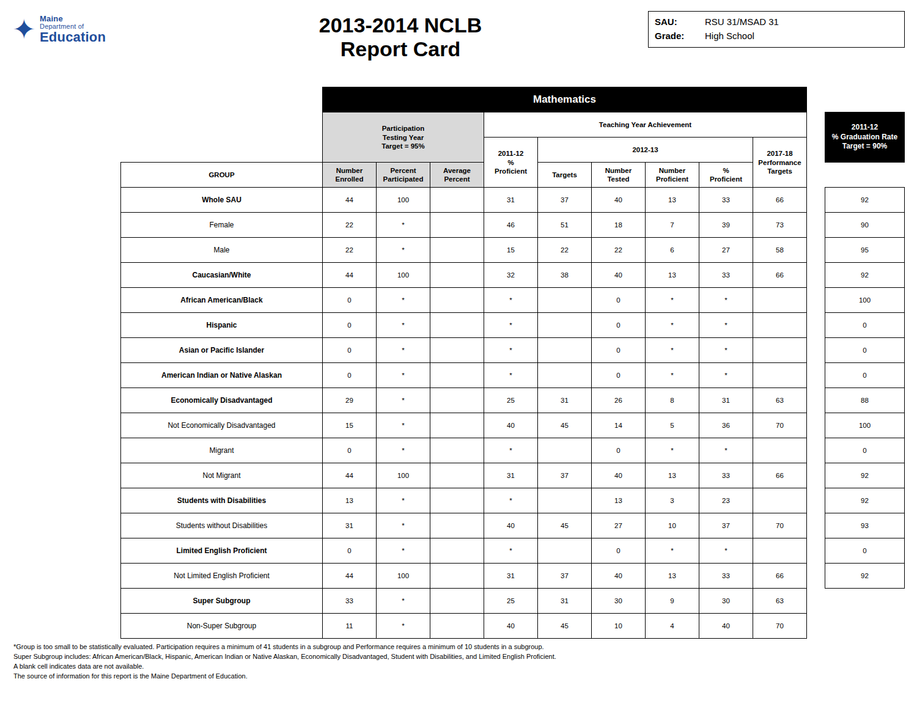✦
Maine
Department of
Education
2013-2014 NCLB
Report Card
SAU:
RSU 31/MSAD 31
Grade:
High School
| | Mathematics | | |
| | Participation Testing Year Target = 95% | Teaching Year Achievement | | 2011-12 % Graduation Rate Target = 90% |
| | 2011-12 % Proficient | 2012-13 | 2017-18 Performance Targets | |
| GROUP | Number Enrolled | Percent Participated | Average Percent | Targets | Number Tested | Number Proficient | % Proficient | | |
| Whole SAU | 44 | 100 | | 31 | 37 | 40 | 13 | 33 | 66 | | 92 |
| Female | 22 | * | | 46 | 51 | 18 | 7 | 39 | 73 | | 90 |
| Male | 22 | * | | 15 | 22 | 22 | 6 | 27 | 58 | | 95 |
| Caucasian/White | 44 | 100 | | 32 | 38 | 40 | 13 | 33 | 66 | | 92 |
| African American/Black | 0 | * | | * | | 0 | * | * | | | 100 |
| Hispanic | 0 | * | | * | | 0 | * | * | | | 0 |
| Asian or Pacific Islander | 0 | * | | * | | 0 | * | * | | | 0 |
| American Indian or Native Alaskan | 0 | * | | * | | 0 | * | * | | | 0 |
| Economically Disadvantaged | 29 | * | | 25 | 31 | 26 | 8 | 31 | 63 | | 88 |
| Not Economically Disadvantaged | 15 | * | | 40 | 45 | 14 | 5 | 36 | 70 | | 100 |
| Migrant | 0 | * | | * | | 0 | * | * | | | 0 |
| Not Migrant | 44 | 100 | | 31 | 37 | 40 | 13 | 33 | 66 | | 92 |
| Students with Disabilities | 13 | * | | * | | 13 | 3 | 23 | | | 92 |
| Students without Disabilities | 31 | * | | 40 | 45 | 27 | 10 | 37 | 70 | | 93 |
| Limited English Proficient | 0 | * | | * | | 0 | * | * | | | 0 |
| Not Limited English Proficient | 44 | 100 | | 31 | 37 | 40 | 13 | 33 | 66 | | 92 |
| Super Subgroup | 33 | * | | 25 | 31 | 30 | 9 | 30 | 63 | | |
| Non-Super Subgroup | 11 | * | | 40 | 45 | 10 | 4 | 40 | 70 | | |
*Group is too small to be statistically evaluated. Participation requires a minimum of 41 students in a subgroup and Performance requires a minimum of 10 students in a subgroup.
Super Subgroup includes: African American/Black, Hispanic, American Indian or Native Alaskan, Economically Disadvantaged, Student with Disabilities, and Limited English Proficient.
A blank cell indicates data are not available.
The source of information for this report is the Maine Department of Education.